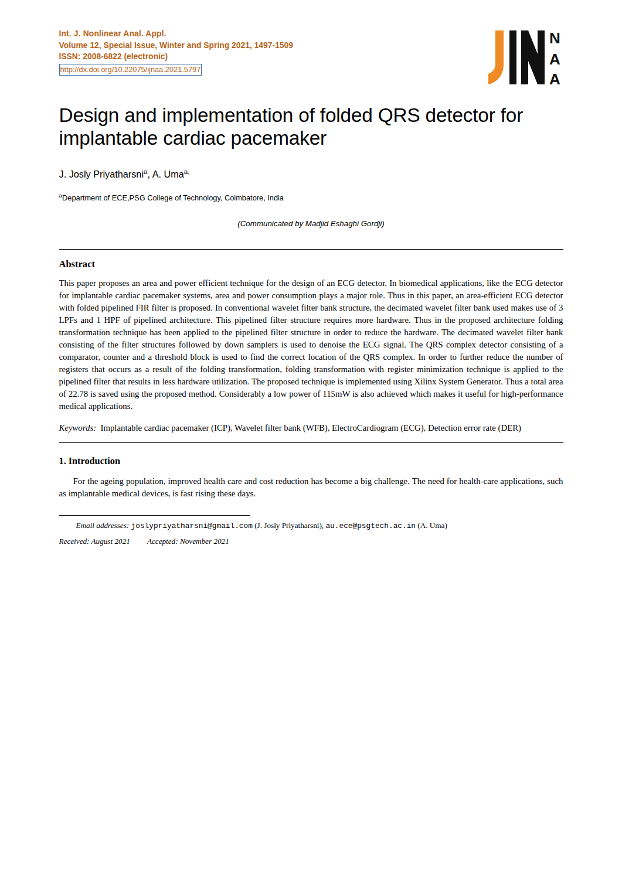Int. J. Nonlinear Anal. Appl.
Volume 12, Special Issue, Winter and Spring 2021, 1497-1509
ISSN: 2008-6822 (electronic)
http://dx.doi.org/10.22075/ijnaa.2021.5797
N A A
Design and implementation of folded QRS detector for implantable cardiac pacemaker
J. Josly Priyatharsnia, A. Umaa,
aDepartment of ECE,PSG College of Technology, Coimbatore, India
(Communicated by Madjid Eshaghi Gordji)
Abstract
This paper proposes an area and power efficient technique for the design of an ECG detector. In biomedical applications, like the ECG detector for implantable cardiac pacemaker systems, area and power consumption plays a major role. Thus in this paper, an area-efficient ECG detector with folded pipelined FIR filter is proposed. In conventional wavelet filter bank structure, the decimated wavelet filter bank used makes use of 3 LPFs and 1 HPF of pipelined architecture. This pipelined filter structure requires more hardware. Thus in the proposed architecture folding transformation technique has been applied to the pipelined filter structure in order to reduce the hardware. The decimated wavelet filter bank consisting of the filter structures followed by down samplers is used to denoise the ECG signal. The QRS complex detector consisting of a comparator, counter and a threshold block is used to find the correct location of the QRS complex. In order to further reduce the number of registers that occurs as a result of the folding transformation, folding transformation with register minimization technique is applied to the pipelined filter that results in less hardware utilization. The proposed technique is implemented using Xilinx System Generator. Thus a total area of 22.78 is saved using the proposed method. Considerably a low power of 115mW is also achieved which makes it useful for high-performance medical applications.
Keywords: Implantable cardiac pacemaker (ICP), Wavelet filter bank (WFB), ElectroCardiogram (ECG), Detection error rate (DER)
1. Introduction
For the ageing population, improved health care and cost reduction has become a big challenge. The need for health-care applications, such as implantable medical devices, is fast rising these days.
Email addresses: joslypriyatharsni@gmail.com (J. Josly Priyatharsni), au.ece@psgtech.ac.in (A. Uma)
Received: August 2021 Accepted: November 2021